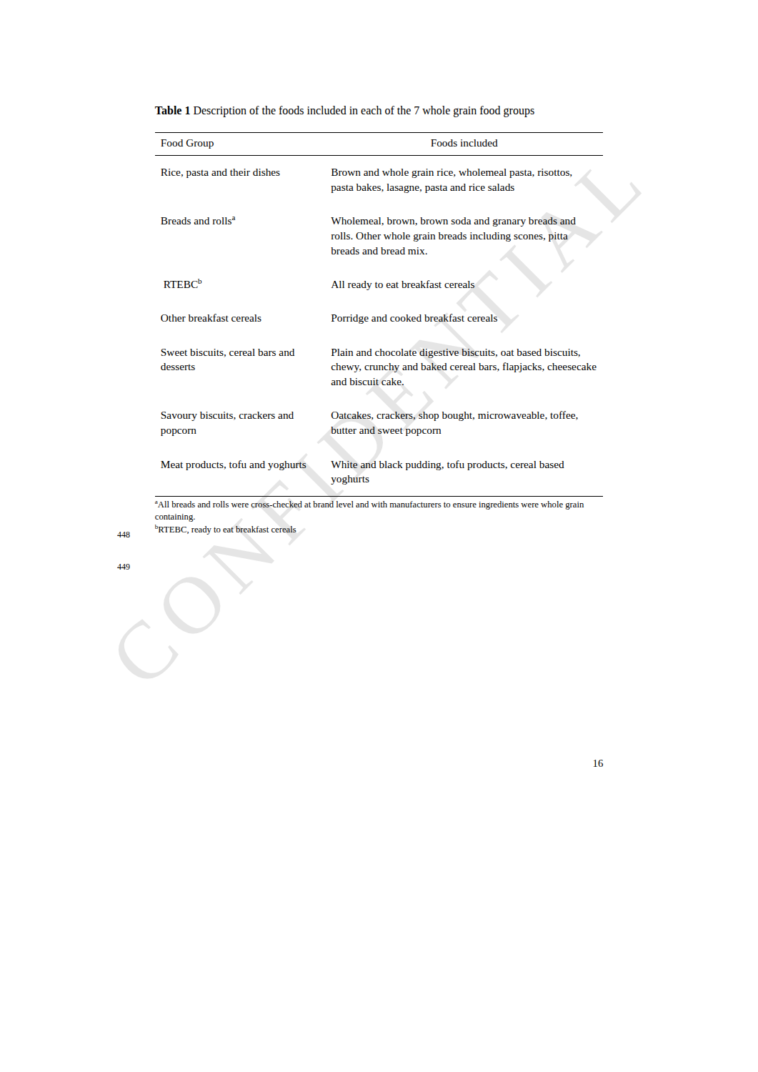CONFIDENTIAL
448
449
Table 1 Description of the foods included in each of the 7 whole grain food groups
| Food Group | Foods included |
| --- | --- |
| Rice, pasta and their dishes | Brown and whole grain rice, wholemeal pasta, risottos, pasta bakes, lasagne, pasta and rice salads |
| Breads and rolls a | Wholemeal, brown, brown soda and granary breads and rolls. Other whole grain breads including scones, pitta breads and bread mix. |
| RTEBC b | All ready to eat breakfast cereals |
| Other breakfast cereals | Porridge and cooked breakfast cereals |
| Sweet biscuits, cereal bars and desserts | Plain and chocolate digestive biscuits, oat based biscuits, chewy, crunchy and baked cereal bars, flapjacks, cheesecake and biscuit cake. |
| Savoury biscuits, crackers and popcorn | Oatcakes, crackers, shop bought, microwaveable, toffee, butter and sweet popcorn |
| Meat products, tofu and yoghurts | White and black pudding, tofu products, cereal based yoghurts |
aAll breads and rolls were cross-checked at brand level and with manufacturers to ensure ingredients were whole grain containing.
bRTEBC, ready to eat breakfast cereals
16